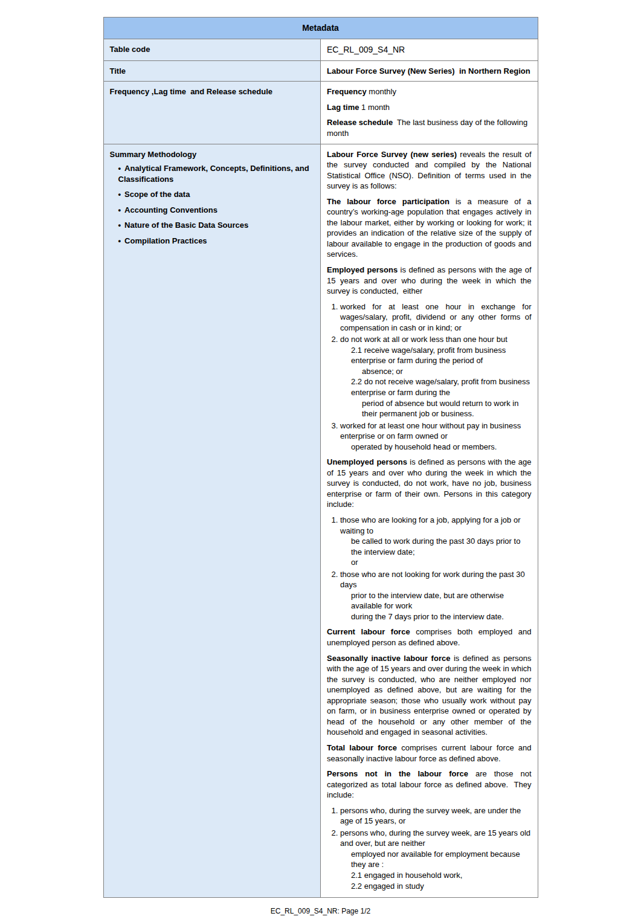| Metadata |
| Table code | EC_RL_009_S4_NR |
| Title | Labour Force Survey (New Series) in Northern Region |
| Frequency ,Lag time and Release schedule | Frequency monthly Lag time 1 month Release schedule The last business day of the following month |
| Summary Methodology Analytical Framework, Concepts, Definitions, and Classifications Scope of the data Accounting Conventions Nature of the Basic Data Sources Compilation Practices | Labour Force Survey (new series) reveals the result of the survey conducted and compiled by the National Statistical Office (NSO). Definition of terms used in the survey is as follows: The labour force participation is a measure of a country’s working-age population that engages actively in the labour market, either by working or looking for work; it provides an indication of the relative size of the supply of labour available to engage in the production of goods and services. Employed persons is defined as persons with the age of 15 years and over who during the week in which the survey is conducted, either worked for at least one hour in exchange for wages/salary, profit, dividend or any other forms of compensation in cash or in kind; or do not work at all or work less than one hour but 2.1 receive wage/salary, profit from business enterprise or farm during the period of absence; or 2.2 do not receive wage/salary, profit from business enterprise or farm during the period of absence but would return to work in their permanent job or business. worked for at least one hour without pay in business enterprise or on farm owned or operated by household head or members. Unemployed persons is defined as persons with the age of 15 years and over who during the week in which the survey is conducted, do not work, have no job, business enterprise or farm of their own. Persons in this category include: those who are looking for a job, applying for a job or waiting to be called to work during the past 30 days prior to the interview date; or those who are not looking for work during the past 30 days prior to the interview date, but are otherwise available for work during the 7 days prior to the interview date. Current labour force comprises both employed and unemployed person as defined above. Seasonally inactive labour force is defined as persons with the age of 15 years and over during the week in which the survey is conducted, who are neither employed nor unemployed as defined above, but are waiting for the appropriate season; those who usually work without pay on farm, or in business enterprise owned or operated by head of the household or any other member of the household and engaged in seasonal activities. Total labour force comprises current labour force and seasonally inactive labour force as defined above. Persons not in the labour force are those not categorized as total labour force as defined above. They include: persons who, during the survey week, are under the age of 15 years, or persons who, during the survey week, are 15 years old and over, but are neither employed nor available for employment because they are : 2.1 engaged in household work, 2.2 engaged in study |
EC_RL_009_S4_NR: Page 1/2